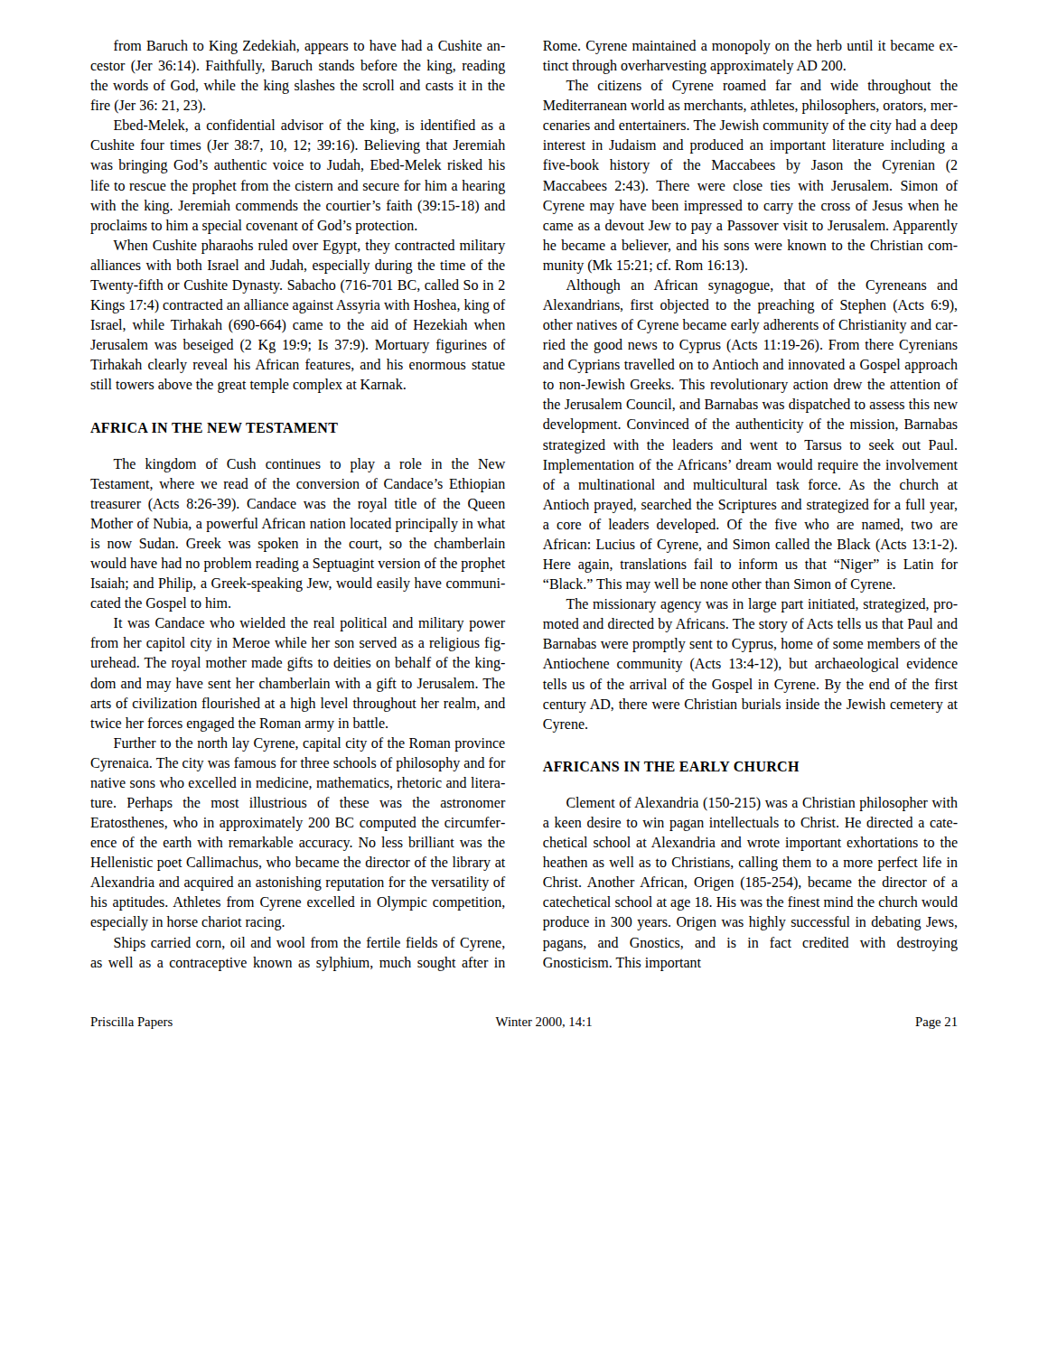from Baruch to King Zedekiah, appears to have had a Cushite ancestor (Jer 36:14). Faithfully, Baruch stands before the king, reading the words of God, while the king slashes the scroll and casts it in the fire (Jer 36: 21, 23).
Ebed-Melek, a confidential advisor of the king, is identified as a Cushite four times (Jer 38:7, 10, 12; 39:16). Believing that Jeremiah was bringing God’s authentic voice to Judah, Ebed-Melek risked his life to rescue the prophet from the cistern and secure for him a hearing with the king. Jeremiah commends the courtier’s faith (39:15-18) and proclaims to him a special covenant of God’s protection.
When Cushite pharaohs ruled over Egypt, they contracted military alliances with both Israel and Judah, especially during the time of the Twenty-fifth or Cushite Dynasty. Sabacho (716-701 BC, called So in 2 Kings 17:4) contracted an alliance against Assyria with Hoshea, king of Israel, while Tirhakah (690-664) came to the aid of Hezekiah when Jerusalem was beseiged (2 Kg 19:9; Is 37:9). Mortuary figurines of Tirhakah clearly reveal his African features, and his enormous statue still towers above the great temple complex at Karnak.
AFRICA IN THE NEW TESTAMENT
The kingdom of Cush continues to play a role in the New Testament, where we read of the conversion of Candace’s Ethiopian treasurer (Acts 8:26-39). Candace was the royal title of the Queen Mother of Nubia, a powerful African nation located principally in what is now Sudan. Greek was spoken in the court, so the chamberlain would have had no problem reading a Septuagint version of the prophet Isaiah; and Philip, a Greek-speaking Jew, would easily have communicated the Gospel to him.
It was Candace who wielded the real political and military power from her capitol city in Meroe while her son served as a religious figurehead. The royal mother made gifts to deities on behalf of the kingdom and may have sent her chamberlain with a gift to Jerusalem. The arts of civilization flourished at a high level throughout her realm, and twice her forces engaged the Roman army in battle.
Further to the north lay Cyrene, capital city of the Roman province Cyrenaica. The city was famous for three schools of philosophy and for native sons who excelled in medicine, mathematics, rhetoric and literature. Perhaps the most illustrious of these was the astronomer Eratosthenes, who in approximately 200 BC computed the circumference of the earth with remarkable accuracy. No less brilliant was the Hellenistic poet Callimachus, who became the director of the library at Alexandria and acquired an astonishing reputation for the versatility of his aptitudes. Athletes from Cyrene excelled in Olympic competition, especially in horse chariot racing.
Ships carried corn, oil and wool from the fertile fields of Cyrene, as well as a contraceptive known as sylphium, much sought after in Rome. Cyrene maintained a monopoly on the herb until it became extinct through overharvesting approximately AD 200.
The citizens of Cyrene roamed far and wide throughout the Mediterranean world as merchants, athletes, philosophers, orators, mercenaries and entertainers. The Jewish community of the city had a deep interest in Judaism and produced an important literature including a five-book history of the Maccabees by Jason the Cyrenian (2 Maccabees 2:43). There were close ties with Jerusalem. Simon of Cyrene may have been impressed to carry the cross of Jesus when he came as a devout Jew to pay a Passover visit to Jerusalem. Apparently he became a believer, and his sons were known to the Christian community (Mk 15:21; cf. Rom 16:13).
Although an African synagogue, that of the Cyreneans and Alexandrians, first objected to the preaching of Stephen (Acts 6:9), other natives of Cyrene became early adherents of Christianity and carried the good news to Cyprus (Acts 11:19-26). From there Cyrenians and Cyprians travelled on to Antioch and innovated a Gospel approach to non-Jewish Greeks. This revolutionary action drew the attention of the Jerusalem Council, and Barnabas was dispatched to assess this new development. Convinced of the authenticity of the mission, Barnabas strategized with the leaders and went to Tarsus to seek out Paul. Implementation of the Africans’ dream would require the involvement of a multinational and multicultural task force. As the church at Antioch prayed, searched the Scriptures and strategized for a full year, a core of leaders developed. Of the five who are named, two are African: Lucius of Cyrene, and Simon called the Black (Acts 13:1-2). Here again, translations fail to inform us that “Niger” is Latin for “Black.” This may well be none other than Simon of Cyrene.
The missionary agency was in large part initiated, strategized, promoted and directed by Africans. The story of Acts tells us that Paul and Barnabas were promptly sent to Cyprus, home of some members of the Antiochene community (Acts 13:4-12), but archaeological evidence tells us of the arrival of the Gospel in Cyrene. By the end of the first century AD, there were Christian burials inside the Jewish cemetery at Cyrene.
AFRICANS IN THE EARLY CHURCH
Clement of Alexandria (150-215) was a Christian philosopher with a keen desire to win pagan intellectuals to Christ. He directed a catechetical school at Alexandria and wrote important exhortations to the heathen as well as to Christians, calling them to a more perfect life in Christ. Another African, Origen (185-254), became the director of a catechetical school at age 18. His was the finest mind the church would produce in 300 years. Origen was highly successful in debating Jews, pagans, and Gnostics, and is in fact credited with destroying Gnosticism. This important
Priscilla Papers
Winter 2000, 14:1
Page 21